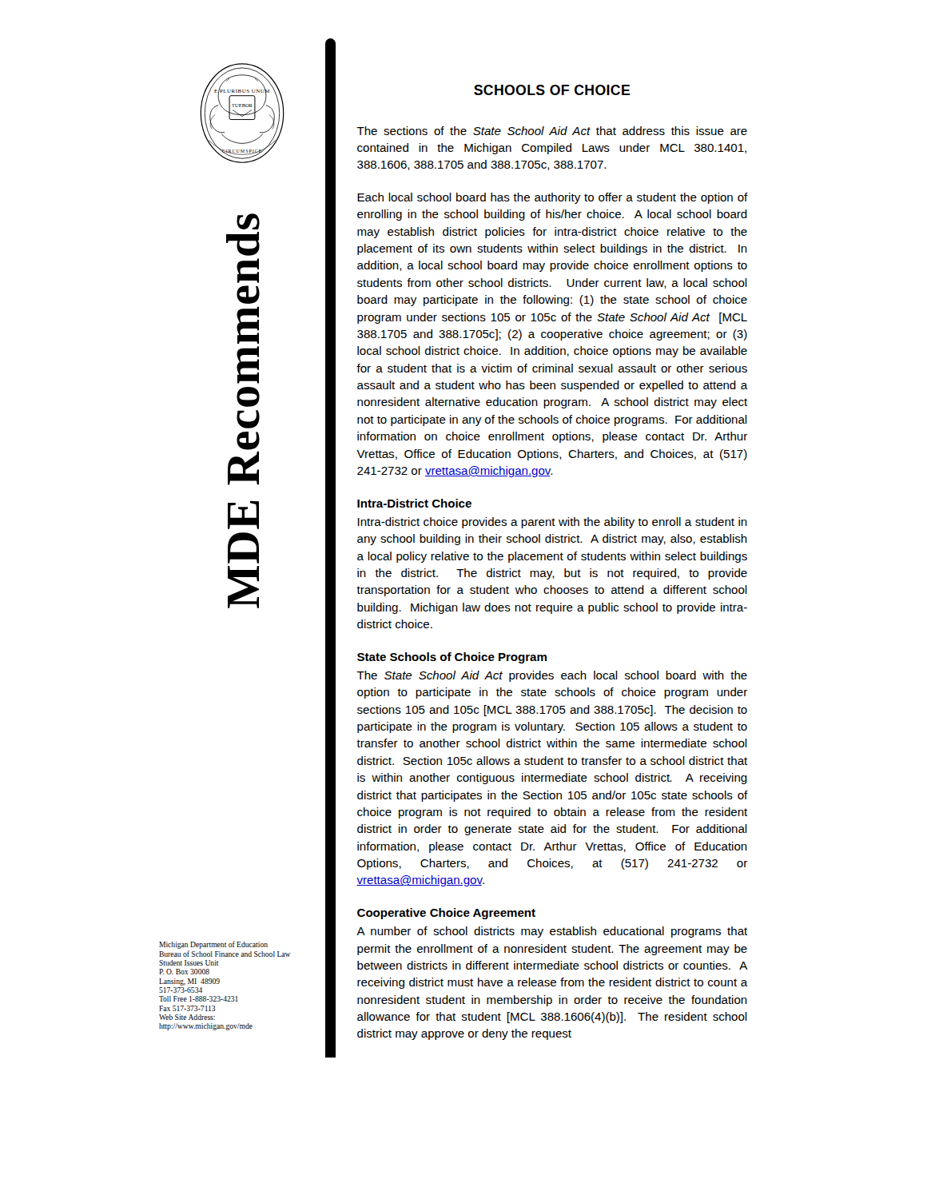E PLURIBUS UNUM TUEBOR CIRCUMSPICE
MDE Recommends
Michigan Department of Education
Bureau of School Finance and School Law
Student Issues Unit
P. O. Box 30008
Lansing, MI 48909
517-373-6534
Toll Free 1-888-323-4231
Fax 517-373-7113
Web Site Address:
http://www.michigan.gov/mde
SCHOOLS OF CHOICE
The sections of the State School Aid Act that address this issue are contained in the Michigan Compiled Laws under MCL 380.1401, 388.1606, 388.1705 and 388.1705c, 388.1707.
Each local school board has the authority to offer a student the option of enrolling in the school building of his/her choice. A local school board may establish district policies for intra-district choice relative to the placement of its own students within select buildings in the district. In addition, a local school board may provide choice enrollment options to students from other school districts. Under current law, a local school board may participate in the following: (1) the state school of choice program under sections 105 or 105c of the State School Aid Act [MCL 388.1705 and 388.1705c]; (2) a cooperative choice agreement; or (3) local school district choice. In addition, choice options may be available for a student that is a victim of criminal sexual assault or other serious assault and a student who has been suspended or expelled to attend a nonresident alternative education program. A school district may elect not to participate in any of the schools of choice programs. For additional information on choice enrollment options, please contact Dr. Arthur Vrettas, Office of Education Options, Charters, and Choices, at (517) 241-2732 or vrettasa@michigan.gov.
Intra-District Choice
Intra-district choice provides a parent with the ability to enroll a student in any school building in their school district. A district may, also, establish a local policy relative to the placement of students within select buildings in the district. The district may, but is not required, to provide transportation for a student who chooses to attend a different school building. Michigan law does not require a public school to provide intra-district choice.
State Schools of Choice Program
The State School Aid Act provides each local school board with the option to participate in the state schools of choice program under sections 105 and 105c [MCL 388.1705 and 388.1705c]. The decision to participate in the program is voluntary. Section 105 allows a student to transfer to another school district within the same intermediate school district. Section 105c allows a student to transfer to a school district that is within another contiguous intermediate school district. A receiving district that participates in the Section 105 and/or 105c state schools of choice program is not required to obtain a release from the resident district in order to generate state aid for the student. For additional information, please contact Dr. Arthur Vrettas, Office of Education Options, Charters, and Choices, at (517) 241-2732 or vrettasa@michigan.gov.
Cooperative Choice Agreement
A number of school districts may establish educational programs that permit the enrollment of a nonresident student. The agreement may be between districts in different intermediate school districts or counties. A receiving district must have a release from the resident district to count a nonresident student in membership in order to receive the foundation allowance for that student [MCL 388.1606(4)(b)]. The resident school district may approve or deny the request